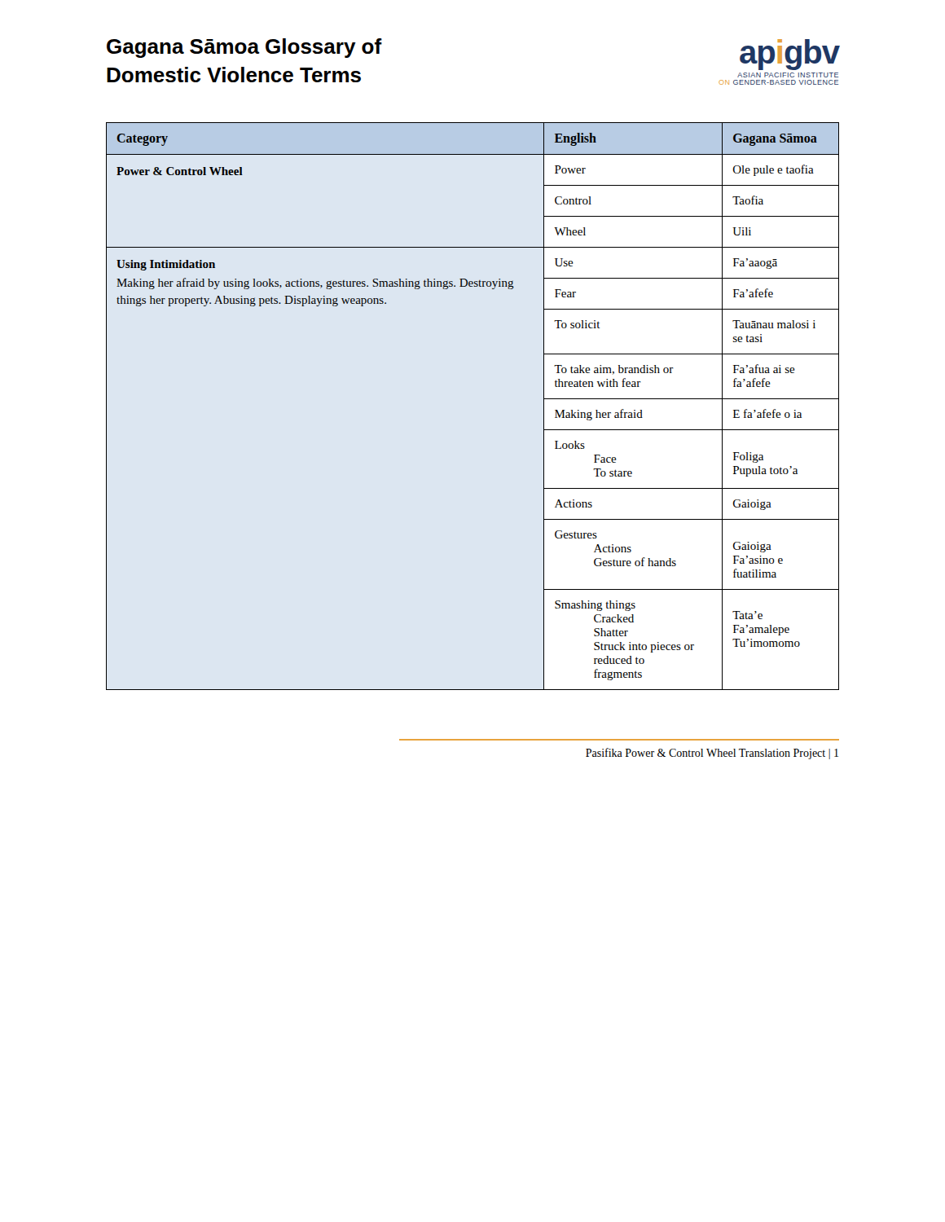Gagana Sāmoa Glossary of
Domestic Violence Terms
ap igbv
ASIAN PACIFIC INSTITUTE
ON GENDER-BASED VIOLENCE
| Category | English | Gagana Sāmoa |
| --- | --- | --- |
| Power & Control Wheel | Power | Ole pule e taofia |
| Control | Taofia |
| Wheel | Uili |
| Using Intimidation Making her afraid by using looks, actions, gestures. Smashing things. Destroying things her property. Abusing pets. Displaying weapons. | Use | Fa’aaogā |
| Fear | Fa’afefe |
| To solicit | Tauānau malosi i se tasi |
| To take aim, brandish or threaten with fear | Fa’afua ai se fa’afefe |
| Making her afraid | E fa’afefe o ia |
| Looks Face To stare | Foliga Pupula toto’a |
| Actions | Gaioiga |
| Gestures Actions Gesture of hands | Gaioiga Fa’asino e fuatilima |
| Smashing things Cracked Shatter Struck into pieces or reduced to fragments | Tata’e Fa’amalepe Tu’imomomo |
Pasifika Power & Control Wheel Translation Project | 1